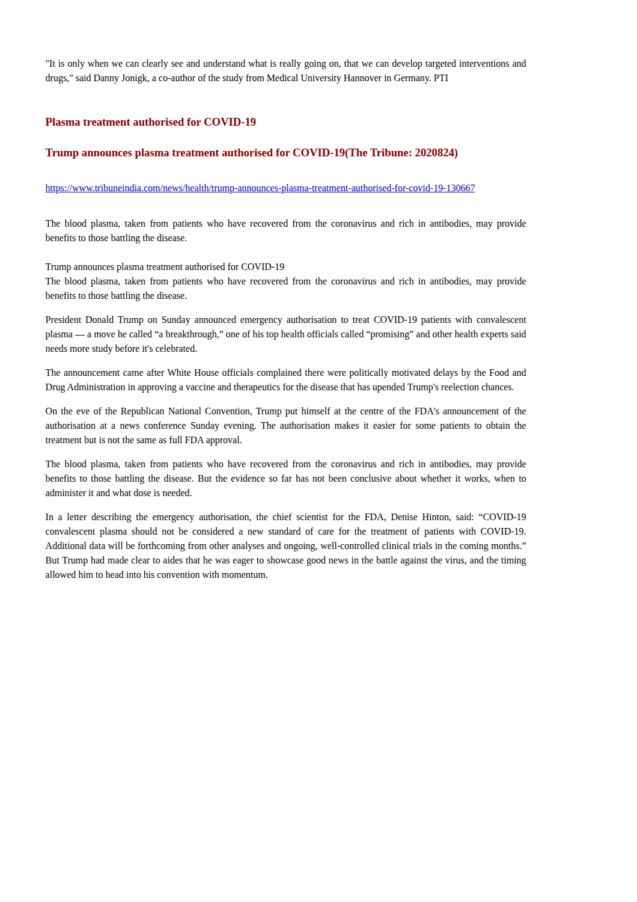"It is only when we can clearly see and understand what is really going on, that we can develop targeted interventions and drugs," said Danny Jonigk, a co-author of the study from Medical University Hannover in Germany. PTI
Plasma treatment authorised for COVID-19
Trump announces plasma treatment authorised for COVID-19(The Tribune: 2020824)
https://www.tribuneindia.com/news/health/trump-announces-plasma-treatment-authorised-for-covid-19-130667
The blood plasma, taken from patients who have recovered from the coronavirus and rich in antibodies, may provide benefits to those battling the disease.
Trump announces plasma treatment authorised for COVID-19
The blood plasma, taken from patients who have recovered from the coronavirus and rich in antibodies, may provide benefits to those battling the disease.
President Donald Trump on Sunday announced emergency authorisation to treat COVID-19 patients with convalescent plasma — a move he called “a breakthrough,” one of his top health officials called “promising” and other health experts said needs more study before it's celebrated.
The announcement came after White House officials complained there were politically motivated delays by the Food and Drug Administration in approving a vaccine and therapeutics for the disease that has upended Trump's reelection chances.
On the eve of the Republican National Convention, Trump put himself at the centre of the FDA's announcement of the authorisation at a news conference Sunday evening. The authorisation makes it easier for some patients to obtain the treatment but is not the same as full FDA approval.
The blood plasma, taken from patients who have recovered from the coronavirus and rich in antibodies, may provide benefits to those battling the disease. But the evidence so far has not been conclusive about whether it works, when to administer it and what dose is needed.
In a letter describing the emergency authorisation, the chief scientist for the FDA, Denise Hinton, said: “COVID-19 convalescent plasma should not be considered a new standard of care for the treatment of patients with COVID-19. Additional data will be forthcoming from other analyses and ongoing, well-controlled clinical trials in the coming months.” But Trump had made clear to aides that he was eager to showcase good news in the battle against the virus, and the timing allowed him to head into his convention with momentum.